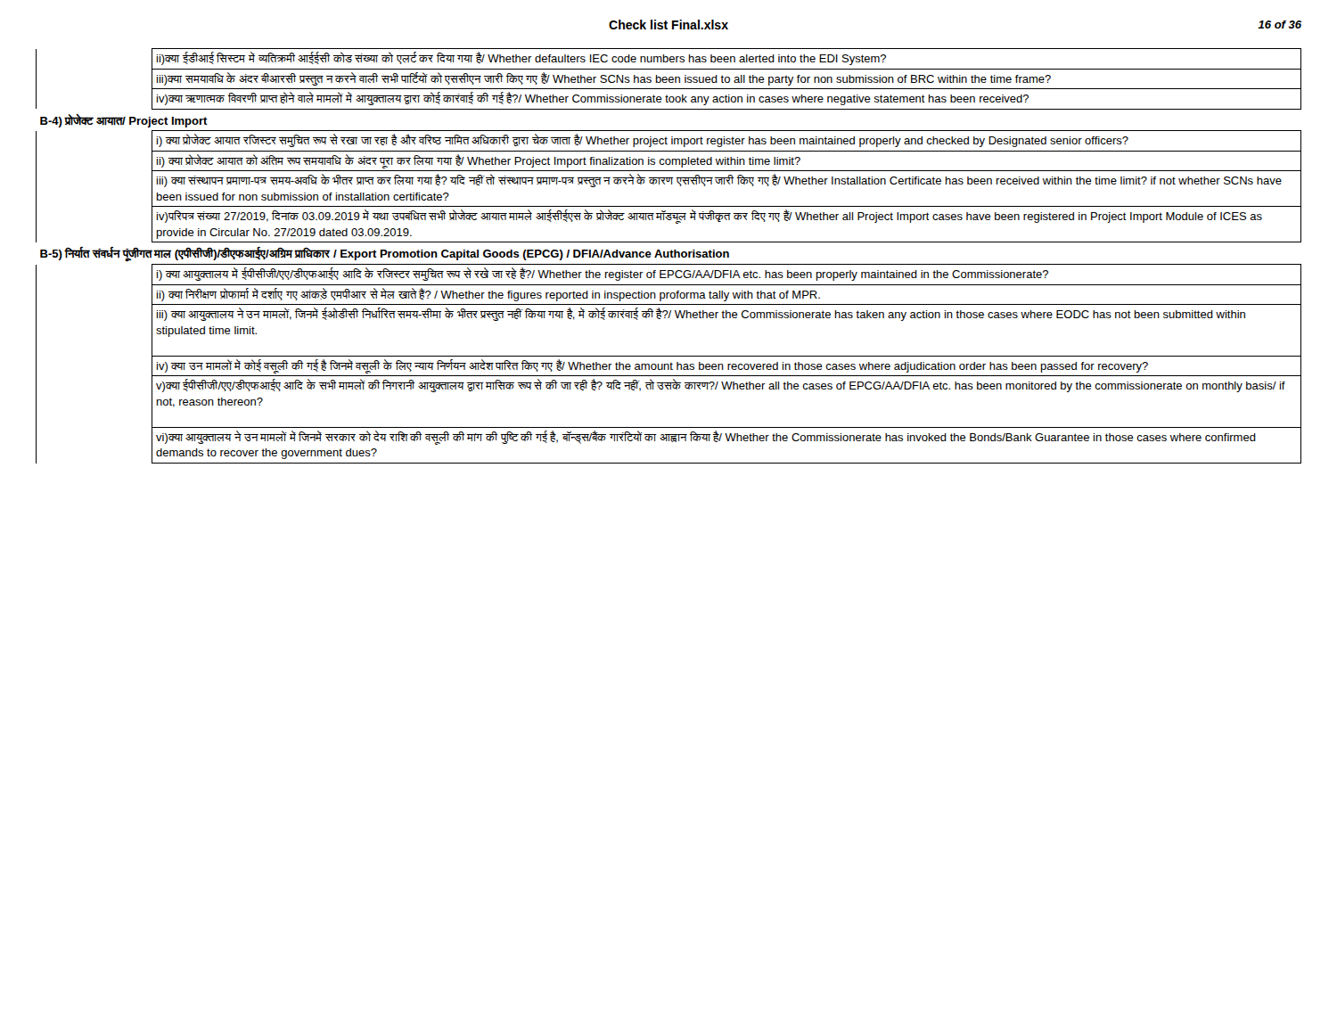Check list Final.xlsx 16 of 36
| | ii)क्या ईडीआई सिस्टम में व्यतिक्रमी आईईसी कोड संख्या को एलर्ट कर दिया गया है/ Whether defaulters IEC code numbers has been alerted into the EDI System? |
| | iii)क्या समयावधि के अंदर बीआरसी प्रस्तुत न करने वाली सभी पार्टियों को एससीएन जारी किए गए हैं/ Whether SCNs has been issued to all the party for non submission of BRC within the time frame? |
| | iv)क्या ऋणात्मक विवरणी प्राप्त होने वाले मामलों में आयुक्तालय द्वारा कोई कारंवाई की गई है?/ Whether Commissionerate took any action in cases where negative statement has been received? |
| B-4) प्रोजेक्ट आयात/ Project Import |
| | i) क्या प्रोजेक्ट आयात रजिस्टर समुचित रूप से रखा जा रहा है और वरिष्ठ नामित अधिकारी द्वारा चेक जाता है/ Whether project import register has been maintained properly and checked by Designated senior officers? |
| | ii) क्या प्रोजेक्ट आयात को अंतिम रूप समयावधि के अंदर पूरा कर लिया गया है/ Whether Project Import finalization is completed within time limit? |
| | iii) क्या संस्थापन प्रमाणा-पत्र समय-अवधि के भीतर प्राप्त कर लिया गया है? यदि नहीं तो संस्थापन प्रमाण-पत्र प्रस्तुत न करने के कारण एससीएन जारी किए गए है/ Whether Installation Certificate has been received within the time limit? if not whether SCNs have been issued for non submission of installation certificate? |
| | iv)परिपत्र संख्या 27/2019, दिनांक 03.09.2019 में यथा उपबंधित सभी प्रोजेक्ट आयात मामले आईसीईएस के प्रोजेक्ट आयात मॉड्यूल में पंजीकृत कर दिए गए हैं/ Whether all Project Import cases have been registered in Project Import Module of ICES as provide in Circular No. 27/2019 dated 03.09.2019. |
| B-5) निर्यात संवर्धन पूंजीगत माल (एपीसीजी)/डीएफआईए/अग्रिम प्राधिकार / Export Promotion Capital Goods (EPCG) / DFIA/Advance Authorisation |
| | i) क्या आयुक्तालय में ईपीसीजी/एए/डीएफआईए आदि के रजिस्टर समुचित रूप से रखे जा रहे हैं?/ Whether the register of EPCG/AA/DFIA etc. has been properly maintained in the Commissionerate? |
| | ii) क्या निरीक्षण प्रोफार्मा में दर्शाए गए आंकड़े एमपीआर से मेल खाते हैं? / Whether the figures reported in inspection proforma tally with that of MPR. |
| | iii) क्या आयुक्तालय ने उन मामलों, जिनमें ईओडीसी निर्धारित समय-सीमा के भीतर प्रस्तुत नहीं किया गया है, में कोई कारंवाई की है?/ Whether the Commissionerate has taken any action in those cases where EODC has not been submitted within stipulated time limit. |
| | iv) क्या उन मामलों में कोई वसूली की गई है जिनमें वसूली के लिए न्याय निर्णयन आदेश पारित किए गए हैं/ Whether the amount has been recovered in those cases where adjudication order has been passed for recovery? |
| | v)क्या ईपीसीजी/एए/डीएफआईए आदि के सभी मामलों की निगरानी आयुक्तालय द्वारा मासिक रूप से की जा रही है? यदि नहीं, तो उसके कारण?/ Whether all the cases of EPCG/AA/DFIA etc. has been monitored by the commissionerate on monthly basis/ if not, reason thereon? |
| | vi)क्या आयुक्तालय ने उन मामलों में जिनमें सरकार को देय राशि की वसूली की मांग की पुष्टि की गई है, बॉन्ड्स/बैंक गारंटियों का आह्वान किया है/ Whether the Commissionerate has invoked the Bonds/Bank Guarantee in those cases where confirmed demands to recover the government dues? |